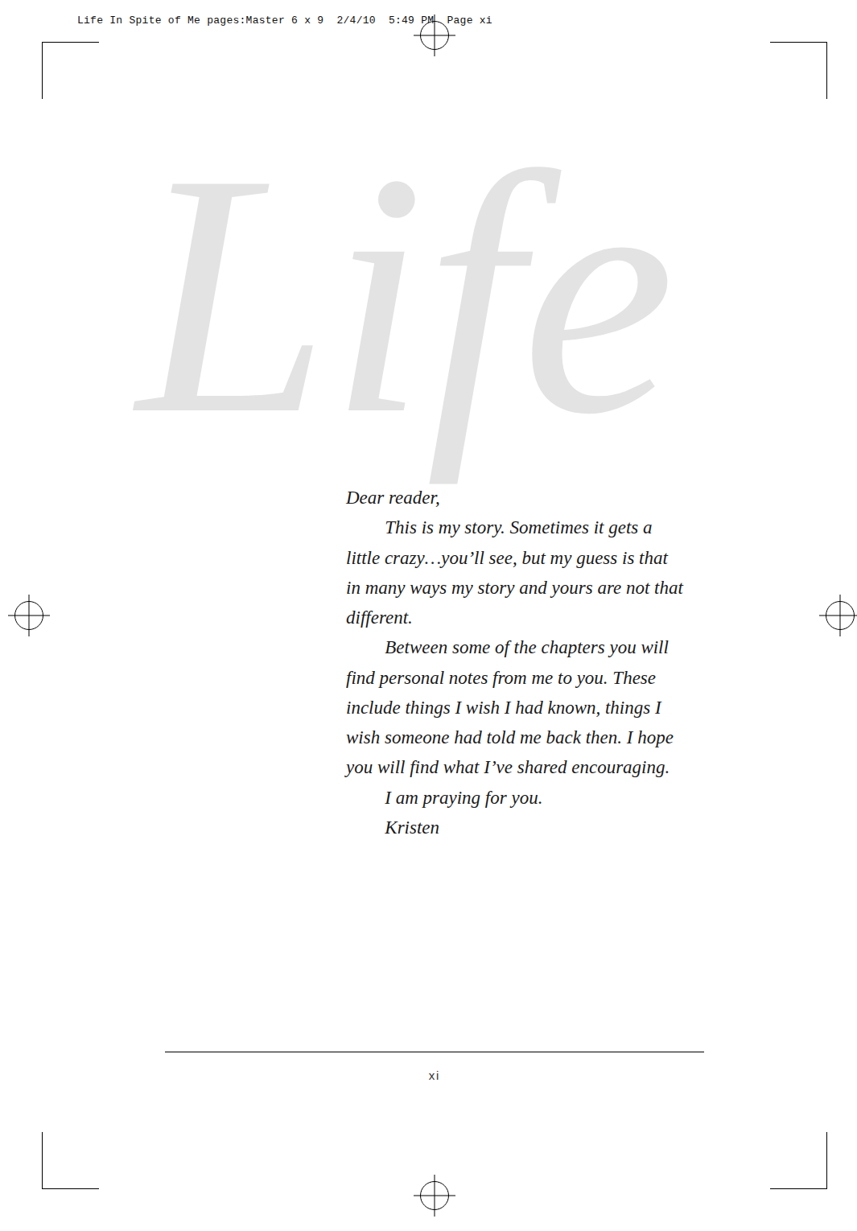Life In Spite of Me pages:Master 6 x 9 2/4/10 5:49 PM Page xi
Life
Dear reader,
This is my story. Sometimes it gets a little crazy…you’ll see, but my guess is that in many ways my story and yours are not that different.
Between some of the chapters you will find personal notes from me to you. These include things I wish I had known, things I wish someone had told me back then. I hope you will find what I’ve shared encouraging.
I am praying for you.
Kristen
xi